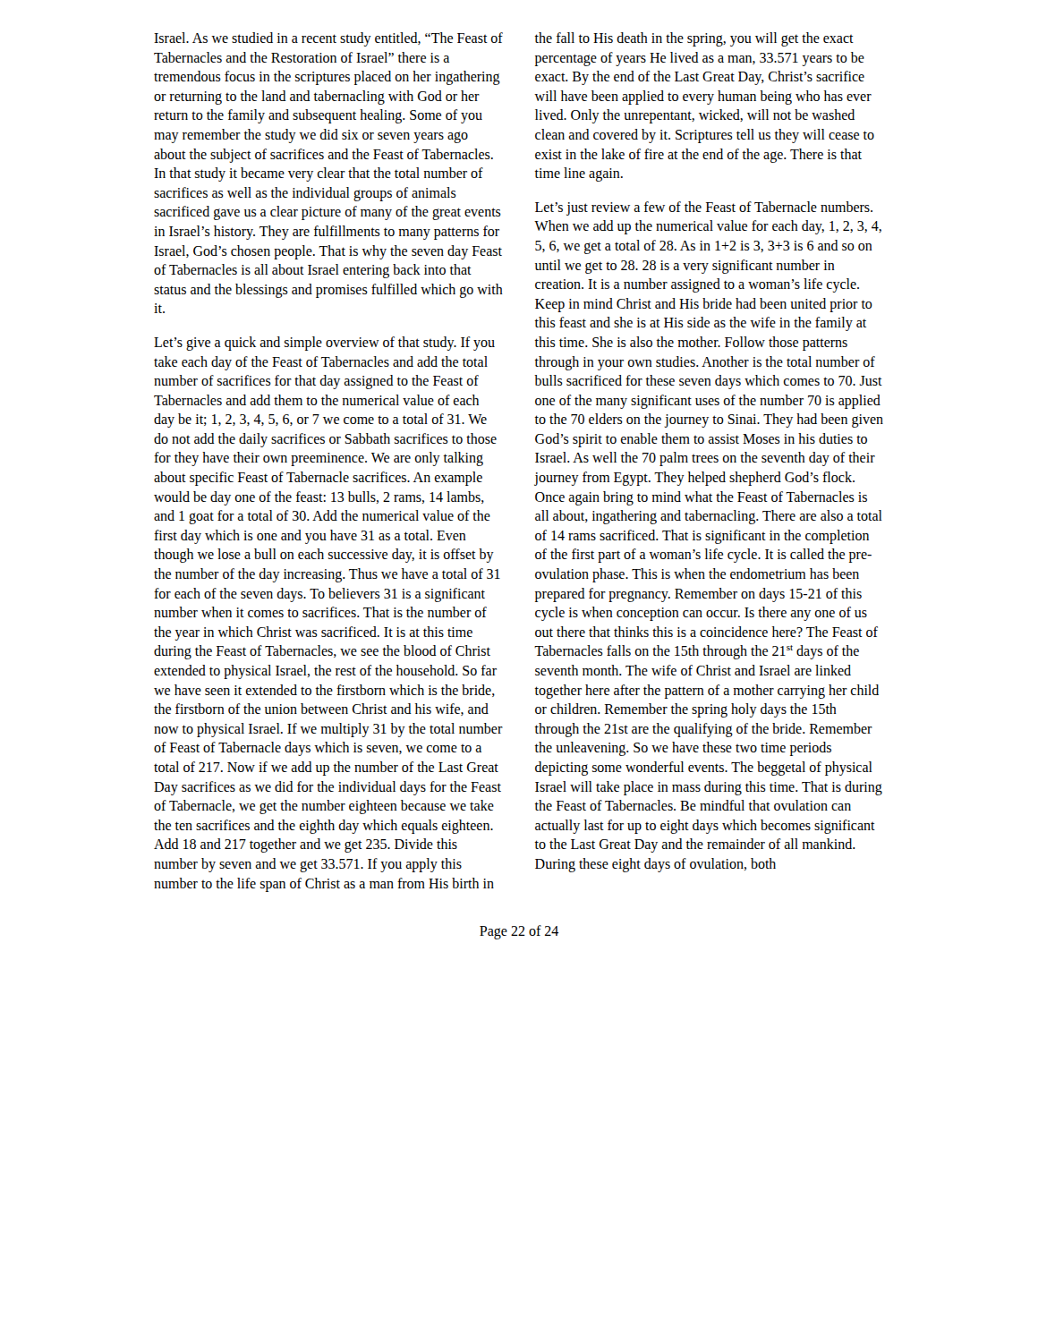Israel. As we studied in a recent study entitled, “The Feast of Tabernacles and the Restoration of Israel” there is a tremendous focus in the scriptures placed on her ingathering or returning to the land and tabernacling with God or her return to the family and subsequent healing. Some of you may remember the study we did six or seven years ago about the subject of sacrifices and the Feast of Tabernacles. In that study it became very clear that the total number of sacrifices as well as the individual groups of animals sacrificed gave us a clear picture of many of the great events in Israel’s history. They are fulfillments to many patterns for Israel, God’s chosen people. That is why the seven day Feast of Tabernacles is all about Israel entering back into that status and the blessings and promises fulfilled which go with it.
Let’s give a quick and simple overview of that study. If you take each day of the Feast of Tabernacles and add the total number of sacrifices for that day assigned to the Feast of Tabernacles and add them to the numerical value of each day be it; 1, 2, 3, 4, 5, 6, or 7 we come to a total of 31. We do not add the daily sacrifices or Sabbath sacrifices to those for they have their own preeminence. We are only talking about specific Feast of Tabernacle sacrifices. An example would be day one of the feast: 13 bulls, 2 rams, 14 lambs, and 1 goat for a total of 30. Add the numerical value of the first day which is one and you have 31 as a total. Even though we lose a bull on each successive day, it is offset by the number of the day increasing. Thus we have a total of 31 for each of the seven days. To believers 31 is a significant number when it comes to sacrifices. That is the number of the year in which Christ was sacrificed. It is at this time during the Feast of Tabernacles, we see the blood of Christ extended to physical Israel, the rest of the household. So far we have seen it extended to the firstborn which is the bride, the firstborn of the union between Christ and his wife, and now to physical Israel. If we multiply 31 by the total number of Feast of Tabernacle days which is seven, we come to a total of 217. Now if we add up the number of the Last Great Day sacrifices as we did for the individual days for the Feast of Tabernacle, we get the number eighteen because we take the ten sacrifices and the eighth day which equals eighteen. Add 18 and 217 together and we get 235. Divide this number by seven and we get 33.571. If you apply this number to the life span of Christ as a man from His birth in the fall to His death in the spring, you will get the exact percentage of years He lived as a man, 33.571 years to be exact. By the end of the Last Great Day, Christ’s sacrifice will have been applied to every human being who has ever lived. Only the unrepentant, wicked, will not be washed clean and covered by it. Scriptures tell us they will cease to exist in the lake of fire at the end of the age. There is that time line again.
Let’s just review a few of the Feast of Tabernacle numbers. When we add up the numerical value for each day, 1, 2, 3, 4, 5, 6, we get a total of 28. As in 1+2 is 3, 3+3 is 6 and so on until we get to 28. 28 is a very significant number in creation. It is a number assigned to a woman’s life cycle. Keep in mind Christ and His bride had been united prior to this feast and she is at His side as the wife in the family at this time. She is also the mother. Follow those patterns through in your own studies. Another is the total number of bulls sacrificed for these seven days which comes to 70. Just one of the many significant uses of the number 70 is applied to the 70 elders on the journey to Sinai. They had been given God’s spirit to enable them to assist Moses in his duties to Israel. As well the 70 palm trees on the seventh day of their journey from Egypt. They helped shepherd God’s flock. Once again bring to mind what the Feast of Tabernacles is all about, ingathering and tabernacling. There are also a total of 14 rams sacrificed. That is significant in the completion of the first part of a woman’s life cycle. It is called the pre-ovulation phase. This is when the endometrium has been prepared for pregnancy. Remember on days 15-21 of this cycle is when conception can occur. Is there any one of us out there that thinks this is a coincidence here? The Feast of Tabernacles falls on the 15th through the 21st days of the seventh month. The wife of Christ and Israel are linked together here after the pattern of a mother carrying her child or children. Remember the spring holy days the 15th through the 21st are the qualifying of the bride. Remember the unleavening. So we have these two time periods depicting some wonderful events. The beggetal of physical Israel will take place in mass during this time. That is during the Feast of Tabernacles. Be mindful that ovulation can actually last for up to eight days which becomes significant to the Last Great Day and the remainder of all mankind. During these eight days of ovulation, both
Page 22 of 24